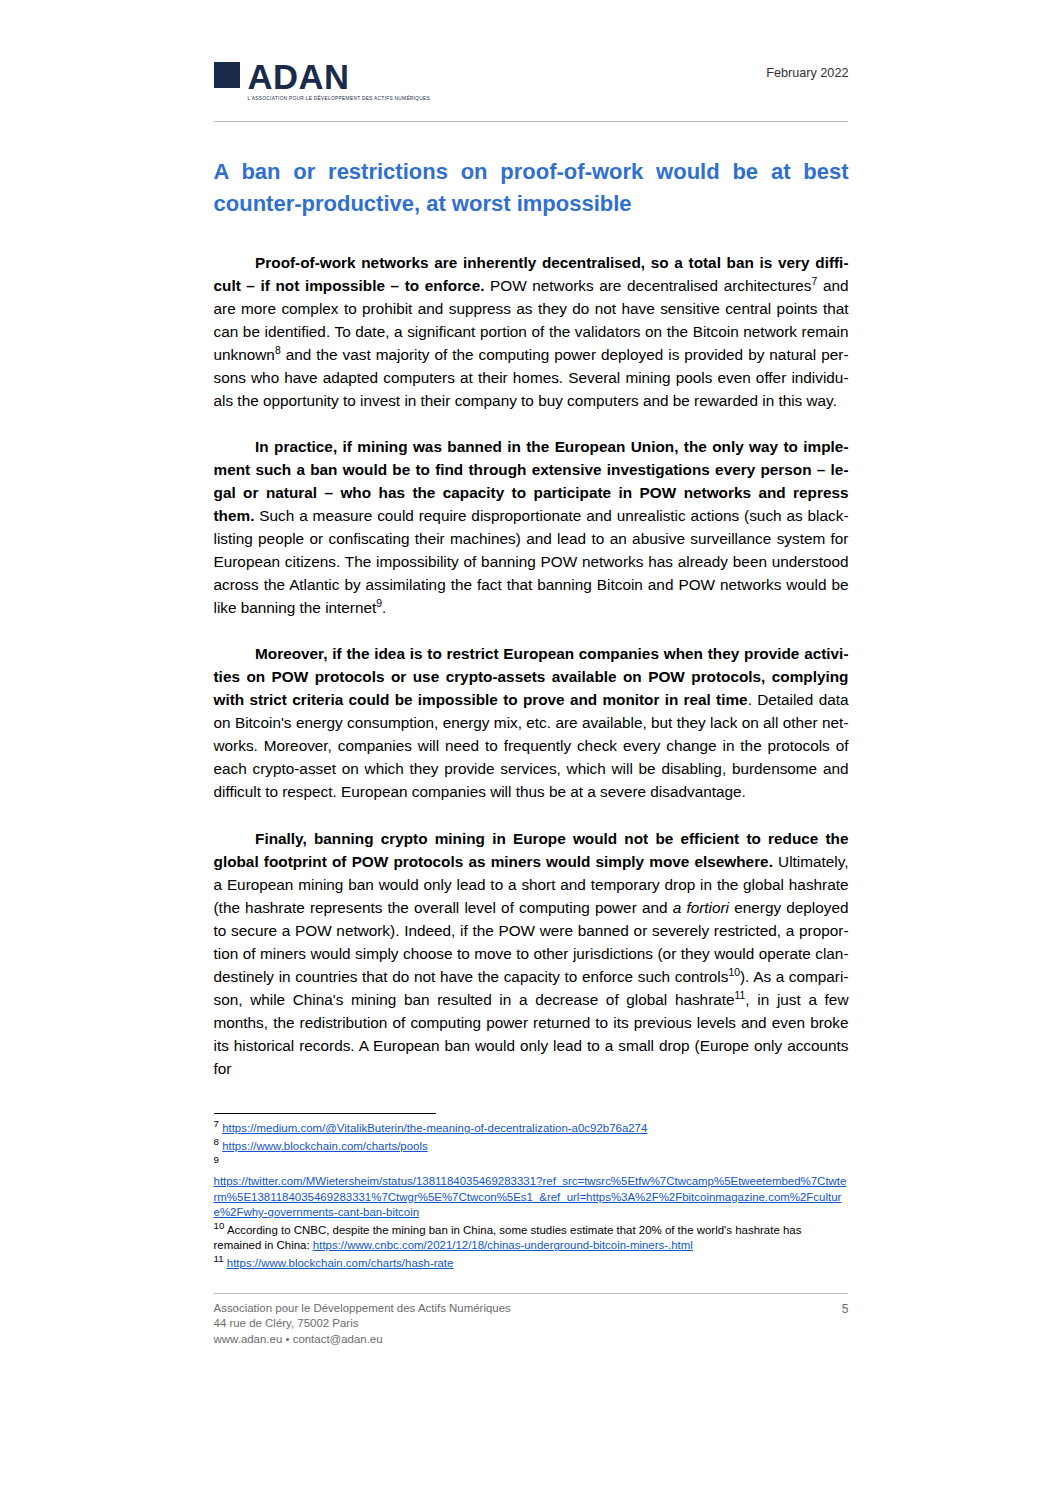ADAN L'Association pour le Développement des Actifs Numériques
February 2022
A ban or restrictions on proof-of-work would be at best counter-productive, at worst impossible
Proof-of-work networks are inherently decentralised, so a total ban is very difficult – if not impossible – to enforce. POW networks are decentralised architectures7 and are more complex to prohibit and suppress as they do not have sensitive central points that can be identified. To date, a significant portion of the validators on the Bitcoin network remain unknown8 and the vast majority of the computing power deployed is provided by natural persons who have adapted computers at their homes. Several mining pools even offer individuals the opportunity to invest in their company to buy computers and be rewarded in this way.
In practice, if mining was banned in the European Union, the only way to implement such a ban would be to find through extensive investigations every person – legal or natural – who has the capacity to participate in POW networks and repress them. Such a measure could require disproportionate and unrealistic actions (such as blacklisting people or confiscating their machines) and lead to an abusive surveillance system for European citizens. The impossibility of banning POW networks has already been understood across the Atlantic by assimilating the fact that banning Bitcoin and POW networks would be like banning the internet9.
Moreover, if the idea is to restrict European companies when they provide activities on POW protocols or use crypto-assets available on POW protocols, complying with strict criteria could be impossible to prove and monitor in real time. Detailed data on Bitcoin's energy consumption, energy mix, etc. are available, but they lack on all other networks. Moreover, companies will need to frequently check every change in the protocols of each crypto-asset on which they provide services, which will be disabling, burdensome and difficult to respect. European companies will thus be at a severe disadvantage.
Finally, banning crypto mining in Europe would not be efficient to reduce the global footprint of POW protocols as miners would simply move elsewhere. Ultimately, a European mining ban would only lead to a short and temporary drop in the global hashrate (the hashrate represents the overall level of computing power and a fortiori energy deployed to secure a POW network). Indeed, if the POW were banned or severely restricted, a proportion of miners would simply choose to move to other jurisdictions (or they would operate clandestinely in countries that do not have the capacity to enforce such controls10). As a comparison, while China's mining ban resulted in a decrease of global hashrate11, in just a few months, the redistribution of computing power returned to its previous levels and even broke its historical records. A European ban would only lead to a small drop (Europe only accounts for
7 https://medium.com/@VitalikButerin/the-meaning-of-decentralization-a0c92b76a274
8 https://www.blockchain.com/charts/pools
9
https://twitter.com/MWietersheim/status/1381184035469283331?ref_src=twsrc%5Etfw%7Ctwcamp%5Etweetembed%7Ctwterm%5E1381184035469283331%7Ctwgr%5E%7Ctwcon%5Es1_&ref_url=https%3A%2F%2Fbitcoinmagazine.com%2Fculture%2Fwhy-governments-cant-ban-bitcoin
10 According to CNBC, despite the mining ban in China, some studies estimate that 20% of the world's hashrate has remained in China: https://www.cnbc.com/2021/12/18/chinas-underground-bitcoin-miners-.html
11 https://www.blockchain.com/charts/hash-rate
Association pour le Développement des Actifs Numériques
44 rue de Cléry, 75002 Paris
www.adan.eu • contact@adan.eu
5